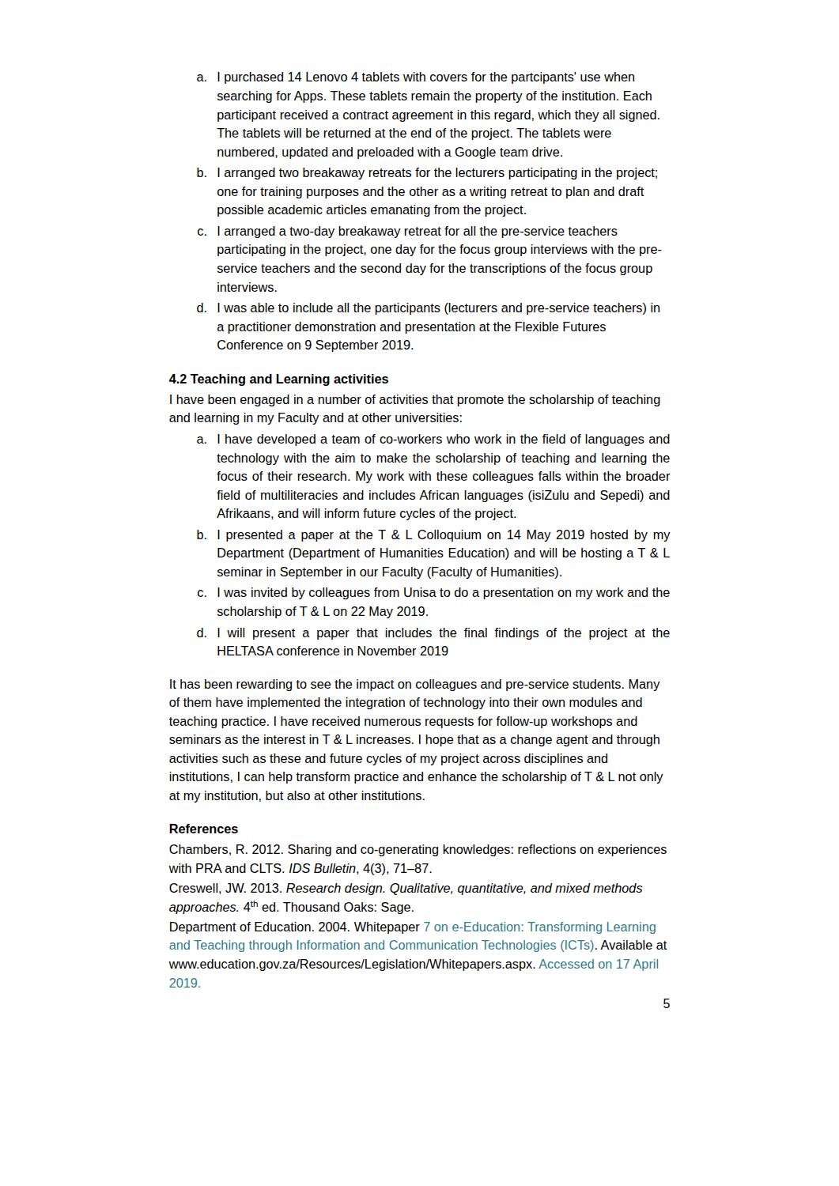I purchased 14 Lenovo 4 tablets with covers for the partcipants' use when searching for Apps. These tablets remain the property of the institution. Each participant received a contract agreement in this regard, which they all signed. The tablets will be returned at the end of the project. The tablets were numbered, updated and preloaded with a Google team drive.
I arranged two breakaway retreats for the lecturers participating in the project; one for training purposes and the other as a writing retreat to plan and draft possible academic articles emanating from the project.
I arranged a two-day breakaway retreat for all the pre-service teachers participating in the project, one day for the focus group interviews with the pre-service teachers and the second day for the transcriptions of the focus group interviews.
I was able to include all the participants (lecturers and pre-service teachers) in a practitioner demonstration and presentation at the Flexible Futures Conference on 9 September 2019.
4.2 Teaching and Learning activities
I have been engaged in a number of activities that promote the scholarship of teaching and learning in my Faculty and at other universities:
I have developed a team of co-workers who work in the field of languages and technology with the aim to make the scholarship of teaching and learning the focus of their research. My work with these colleagues falls within the broader field of multiliteracies and includes African languages (isiZulu and Sepedi) and Afrikaans, and will inform future cycles of the project.
I presented a paper at the T & L Colloquium on 14 May 2019 hosted by my Department (Department of Humanities Education) and will be hosting a T & L seminar in September in our Faculty (Faculty of Humanities).
I was invited by colleagues from Unisa to do a presentation on my work and the scholarship of T & L on 22 May 2019.
I will present a paper that includes the final findings of the project at the HELTASA conference in November 2019
It has been rewarding to see the impact on colleagues and pre-service students. Many of them have implemented the integration of technology into their own modules and teaching practice. I have received numerous requests for follow-up workshops and seminars as the interest in T & L increases. I hope that as a change agent and through activities such as these and future cycles of my project across disciplines and institutions, I can help transform practice and enhance the scholarship of T & L not only at my institution, but also at other institutions.
References
Chambers, R. 2012. Sharing and co-generating knowledges: reflections on experiences with PRA and CLTS. IDS Bulletin, 4(3), 71–87.
Creswell, JW. 2013. Research design. Qualitative, quantitative, and mixed methods approaches. 4th ed. Thousand Oaks: Sage.
Department of Education. 2004. Whitepaper 7 on e-Education: Transforming Learning and Teaching through Information and Communication Technologies (ICTs). Available at www.education.gov.za/Resources/Legislation/Whitepapers.aspx. Accessed on 17 April 2019.
5